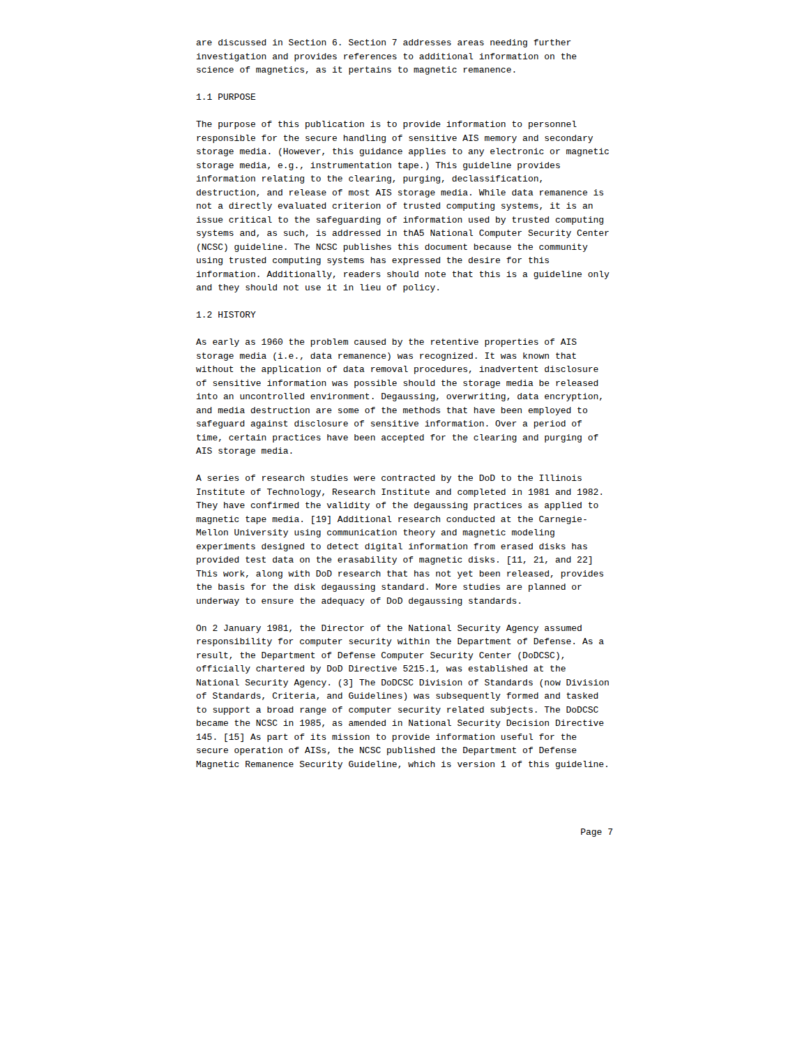are discussed in Section 6. Section 7 addresses areas needing further investigation and provides references to additional information on the science of magnetics, as it pertains to magnetic remanence.
1.1 PURPOSE
The purpose of this publication is to provide information to personnel responsible for the secure handling of sensitive AIS memory and secondary storage media. (However, this guidance applies to any electronic or magnetic storage media, e.g., instrumentation tape.) This guideline provides information relating to the clearing, purging, declassification, destruction, and release of most AIS storage media. While data remanence is not a directly evaluated criterion of trusted computing systems, it is an issue critical to the safeguarding of information used by trusted computing systems and, as such, is addressed in thA5 National Computer Security Center (NCSC) guideline. The NCSC publishes this document because the community using trusted computing systems has expressed the desire for this information. Additionally, readers should note that this is a guideline only and they should not use it in lieu of policy.
1.2 HISTORY
As early as 1960 the problem caused by the retentive properties of AIS storage media (i.e., data remanence) was recognized. It was known that without the application of data removal procedures, inadvertent disclosure of sensitive information was possible should the storage media be released into an uncontrolled environment. Degaussing, overwriting, data encryption, and media destruction are some of the methods that have been employed to safeguard against disclosure of sensitive information. Over a period of time, certain practices have been accepted for the clearing and purging of AIS storage media.
A series of research studies were contracted by the DoD to the Illinois Institute of Technology, Research Institute and completed in 1981 and 1982. They have confirmed the validity of the degaussing practices as applied to magnetic tape media. [19] Additional research conducted at the Carnegie-Mellon University using communication theory and magnetic modeling experiments designed to detect digital information from erased disks has provided test data on the erasability of magnetic disks. [11, 21, and 22] This work, along with DoD research that has not yet been released, provides the basis for the disk degaussing standard. More studies are planned or underway to ensure the adequacy of DoD degaussing standards.
On 2 January 1981, the Director of the National Security Agency assumed responsibility for computer security within the Department of Defense. As a result, the Department of Defense Computer Security Center (DoDCSC), officially chartered by DoD Directive 5215.1, was established at the National Security Agency. (3] The DoDCSC Division of Standards (now Division of Standards, Criteria, and Guidelines) was subsequently formed and tasked to support a broad range of computer security related subjects. The DoDCSC became the NCSC in 1985, as amended in National Security Decision Directive 145. [15] As part of its mission to provide information useful for the secure operation of AISs, the NCSC published the Department of Defense Magnetic Remanence Security Guideline, which is version 1 of this guideline.
Page 7